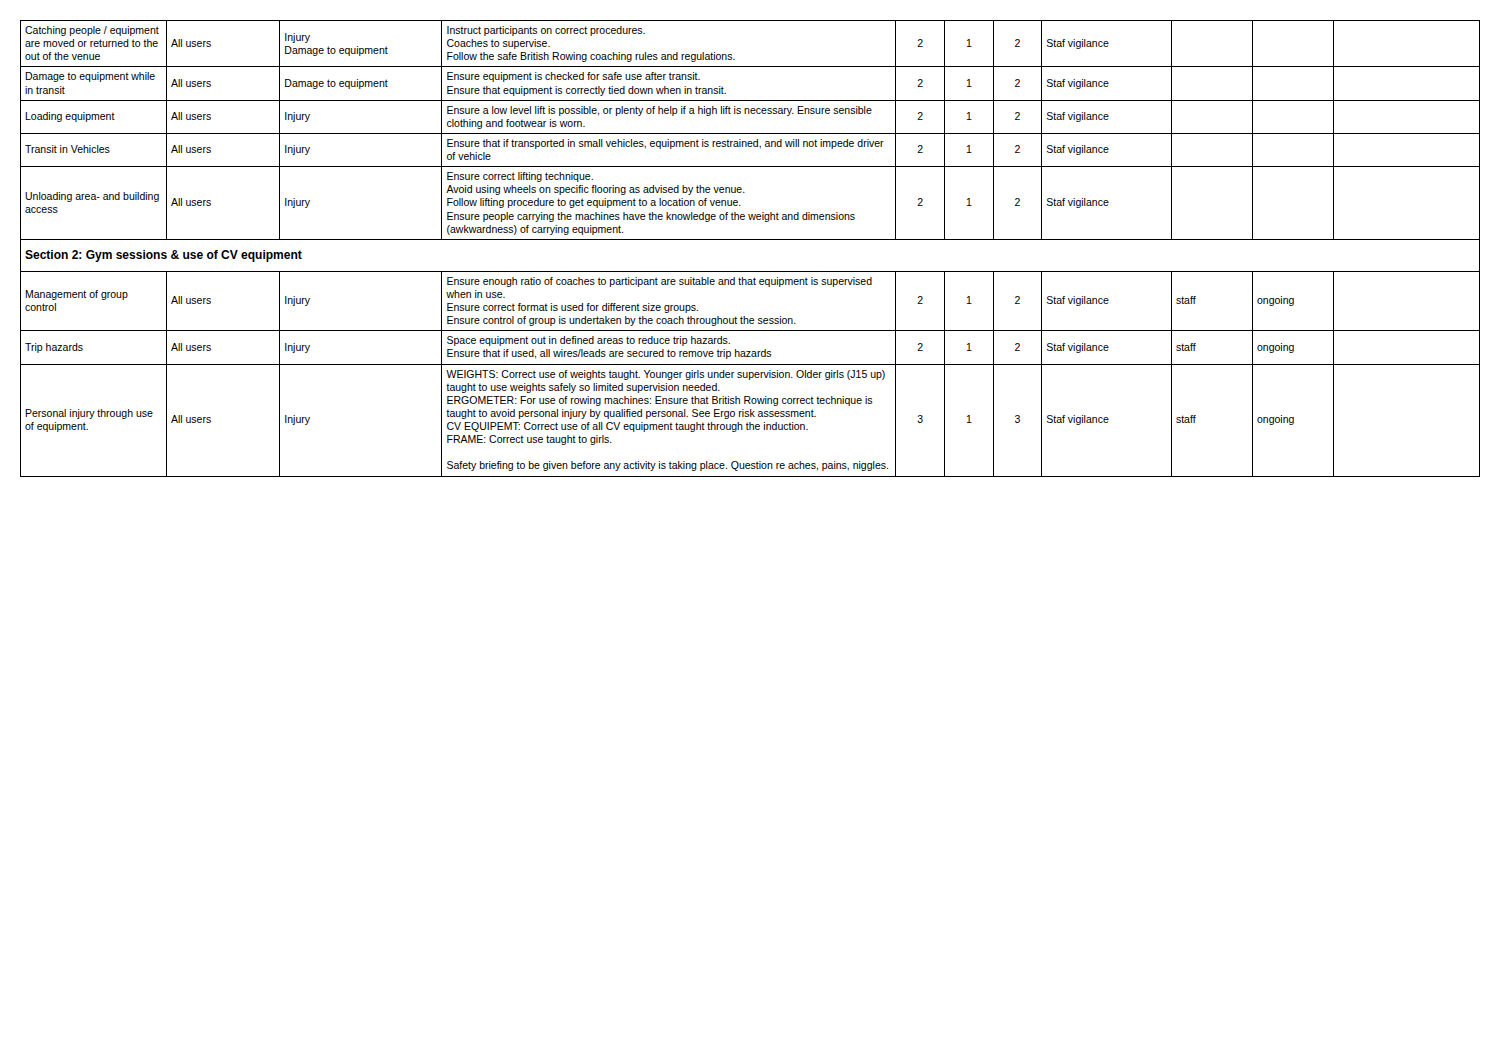| Catching people / equipment are moved or returned to the out of the venue | All users | Injury Damage to equipment | Instruct participants on correct procedures. Coaches to supervise. Follow the safe British Rowing coaching rules and regulations. | 2 | 1 | 2 | Staf vigilance | | | |
| Damage to equipment while in transit | All users | Damage to equipment | Ensure equipment is checked for safe use after transit. Ensure that equipment is correctly tied down when in transit. | 2 | 1 | 2 | Staf vigilance | | | |
| Loading equipment | All users | Injury | Ensure a low level lift is possible, or plenty of help if a high lift is necessary. Ensure sensible clothing and footwear is worn. | 2 | 1 | 2 | Staf vigilance | | | |
| Transit in Vehicles | All users | Injury | Ensure that if transported in small vehicles, equipment is restrained, and will not impede driver of vehicle | 2 | 1 | 2 | Staf vigilance | | | |
| Unloading area- and building access | All users | Injury | Ensure correct lifting technique. Avoid using wheels on specific flooring as advised by the venue. Follow lifting procedure to get equipment to a location of venue. Ensure people carrying the machines have the knowledge of the weight and dimensions (awkwardness) of carrying equipment. | 2 | 1 | 2 | Staf vigilance | | | |
| Section 2: Gym sessions & use of CV equipment |
| Management of group control | All users | Injury | Ensure enough ratio of coaches to participant are suitable and that equipment is supervised when in use. Ensure correct format is used for different size groups. Ensure control of group is undertaken by the coach throughout the session. | 2 | 1 | 2 | Staf vigilance | staff | ongoing | |
| Trip hazards | All users | Injury | Space equipment out in defined areas to reduce trip hazards. Ensure that if used, all wires/leads are secured to remove trip hazards | 2 | 1 | 2 | Staf vigilance | staff | ongoing | |
| Personal injury through use of equipment. | All users | Injury | WEIGHTS: Correct use of weights taught. Younger girls under supervision. Older girls (J15 up) taught to use weights safely so limited supervision needed. ERGOMETER: For use of rowing machines: Ensure that British Rowing correct technique is taught to avoid personal injury by qualified personal. See Ergo risk assessment. CV EQUIPEMT: Correct use of all CV equipment taught through the induction. FRAME: Correct use taught to girls. Safety briefing to be given before any activity is taking place. Question re aches, pains, niggles. | 3 | 1 | 3 | Staf vigilance | staff | ongoing | |